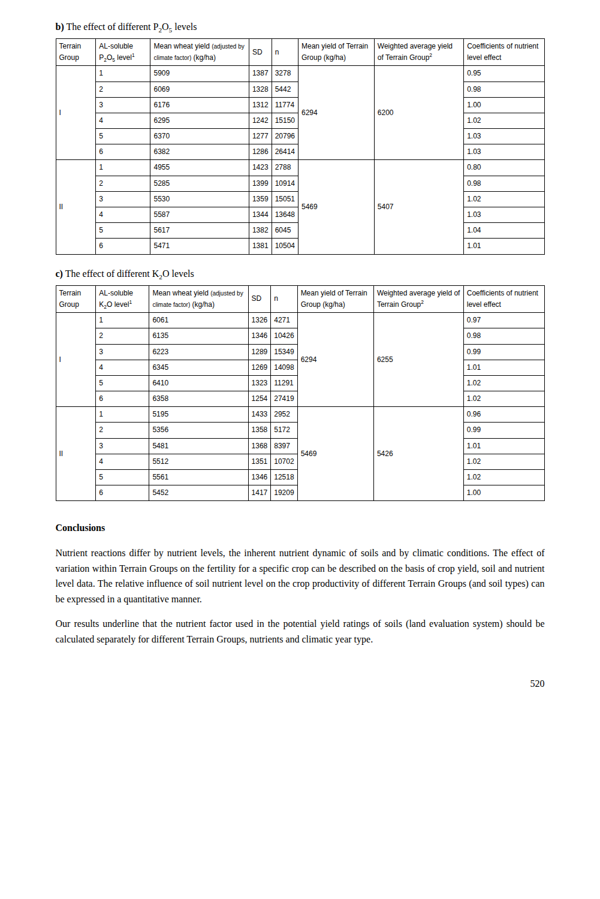b) The effect of different P2O5 levels
| Terrain Group | AL-soluble P 2 O 5 level 1 | Mean wheat yield (adjusted by climate factor) (kg/ha) | SD | n | Mean yield of Terrain Group (kg/ha) | Weighted average yield of Terrain Group 2 | Coefficients of nutrient level effect |
| --- | --- | --- | --- | --- | --- | --- | --- |
| I | 1 | 5909 | 1387 | 3278 | 6294 | 6200 | 0.95 |
| 2 | 6069 | 1328 | 5442 | 0.98 |
| 3 | 6176 | 1312 | 11774 | 1.00 |
| 4 | 6295 | 1242 | 15150 | 1.02 |
| 5 | 6370 | 1277 | 20796 | 1.03 |
| 6 | 6382 | 1286 | 26414 | 1.03 |
| II | 1 | 4955 | 1423 | 2788 | 5469 | 5407 | 0.80 |
| 2 | 5285 | 1399 | 10914 | 0.98 |
| 3 | 5530 | 1359 | 15051 | 1.02 |
| 4 | 5587 | 1344 | 13648 | 1.03 |
| 5 | 5617 | 1382 | 6045 | 1.04 |
| 6 | 5471 | 1381 | 10504 | 1.01 |
c) The effect of different K2O levels
| Terrain Group | AL-soluble K 2 O level 1 | Mean wheat yield (adjusted by climate factor) (kg/ha) | SD | n | Mean yield of Terrain Group (kg/ha) | Weighted average yield of Terrain Group 2 | Coefficients of nutrient level effect |
| --- | --- | --- | --- | --- | --- | --- | --- |
| I | 1 | 6061 | 1326 | 4271 | 6294 | 6255 | 0.97 |
| 2 | 6135 | 1346 | 10426 | 0.98 |
| 3 | 6223 | 1289 | 15349 | 0.99 |
| 4 | 6345 | 1269 | 14098 | 1.01 |
| 5 | 6410 | 1323 | 11291 | 1.02 |
| 6 | 6358 | 1254 | 27419 | 1.02 |
| II | 1 | 5195 | 1433 | 2952 | 5469 | 5426 | 0.96 |
| 2 | 5356 | 1358 | 5172 | 0.99 |
| 3 | 5481 | 1368 | 8397 | 1.01 |
| 4 | 5512 | 1351 | 10702 | 1.02 |
| 5 | 5561 | 1346 | 12518 | 1.02 |
| 6 | 5452 | 1417 | 19209 | 1.00 |
Conclusions
Nutrient reactions differ by nutrient levels, the inherent nutrient dynamic of soils and by climatic conditions. The effect of variation within Terrain Groups on the fertility for a specific crop can be described on the basis of crop yield, soil and nutrient level data. The relative influence of soil nutrient level on the crop productivity of different Terrain Groups (and soil types) can be expressed in a quantitative manner.
Our results underline that the nutrient factor used in the potential yield ratings of soils (land evaluation system) should be calculated separately for different Terrain Groups, nutrients and climatic year type.
520